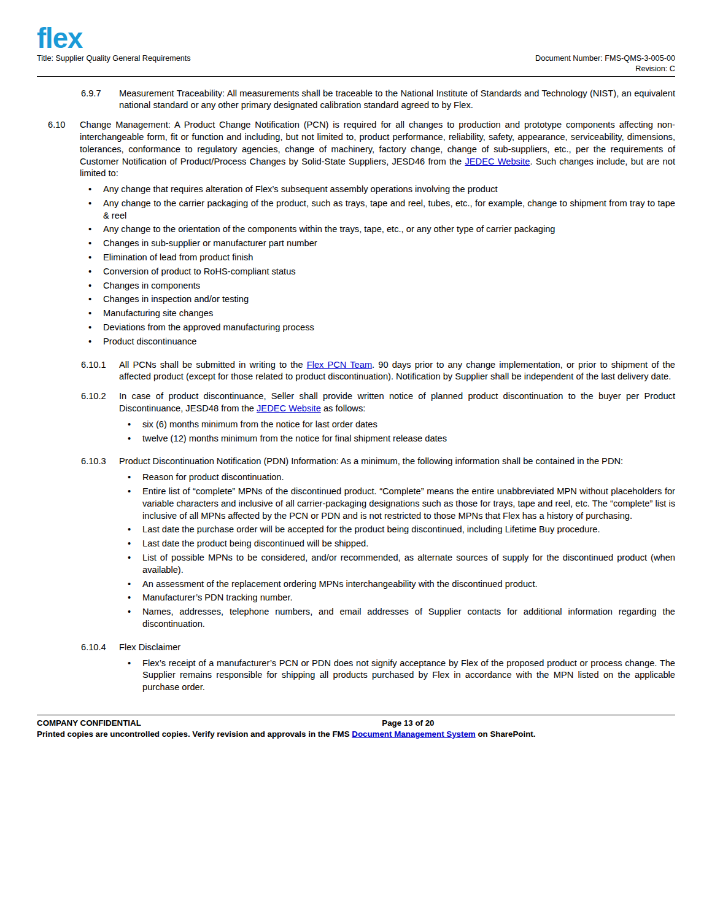flex
Title: Supplier Quality General Requirements
Document Number: FMS-QMS-3-005-00
Revision: C
6.9.7
Measurement Traceability: All measurements shall be traceable to the National Institute of Standards and Technology (NIST), an equivalent national standard or any other primary designated calibration standard agreed to by Flex.
6.10
Change Management: A Product Change Notification (PCN) is required for all changes to production and prototype components affecting non-interchangeable form, fit or function and including, but not limited to, product performance, reliability, safety, appearance, serviceability, dimensions, tolerances, conformance to regulatory agencies, change of machinery, factory change, change of sub-suppliers, etc., per the requirements of Customer Notification of Product/Process Changes by Solid-State Suppliers, JESD46 from the JEDEC Website. Such changes include, but are not limited to:
Any change that requires alteration of Flex’s subsequent assembly operations involving the product
Any change to the carrier packaging of the product, such as trays, tape and reel, tubes, etc., for example, change to shipment from tray to tape & reel
Any change to the orientation of the components within the trays, tape, etc., or any other type of carrier packaging
Changes in sub-supplier or manufacturer part number
Elimination of lead from product finish
Conversion of product to RoHS-compliant status
Changes in components
Changes in inspection and/or testing
Manufacturing site changes
Deviations from the approved manufacturing process
Product discontinuance
6.10.1
All PCNs shall be submitted in writing to the Flex PCN Team. 90 days prior to any change implementation, or prior to shipment of the affected product (except for those related to product discontinuation). Notification by Supplier shall be independent of the last delivery date.
6.10.2
In case of product discontinuance, Seller shall provide written notice of planned product discontinuation to the buyer per Product Discontinuance, JESD48 from the JEDEC Website as follows:
six (6) months minimum from the notice for last order dates
twelve (12) months minimum from the notice for final shipment release dates
6.10.3
Product Discontinuation Notification (PDN) Information: As a minimum, the following information shall be contained in the PDN:
Reason for product discontinuation.
Entire list of “complete” MPNs of the discontinued product. “Complete” means the entire unabbreviated MPN without placeholders for variable characters and inclusive of all carrier-packaging designations such as those for trays, tape and reel, etc. The “complete” list is inclusive of all MPNs affected by the PCN or PDN and is not restricted to those MPNs that Flex has a history of purchasing.
Last date the purchase order will be accepted for the product being discontinued, including Lifetime Buy procedure.
Last date the product being discontinued will be shipped.
List of possible MPNs to be considered, and/or recommended, as alternate sources of supply for the discontinued product (when available).
An assessment of the replacement ordering MPNs interchangeability with the discontinued product.
Manufacturer’s PDN tracking number.
Names, addresses, telephone numbers, and email addresses of Supplier contacts for additional information regarding the discontinuation.
6.10.4
Flex Disclaimer
Flex’s receipt of a manufacturer’s PCN or PDN does not signify acceptance by Flex of the proposed product or process change. The Supplier remains responsible for shipping all products purchased by Flex in accordance with the MPN listed on the applicable purchase order.
COMPANY CONFIDENTIAL
Page 13 of 20
Printed copies are uncontrolled copies. Verify revision and approvals in the FMS Document Management System on SharePoint.